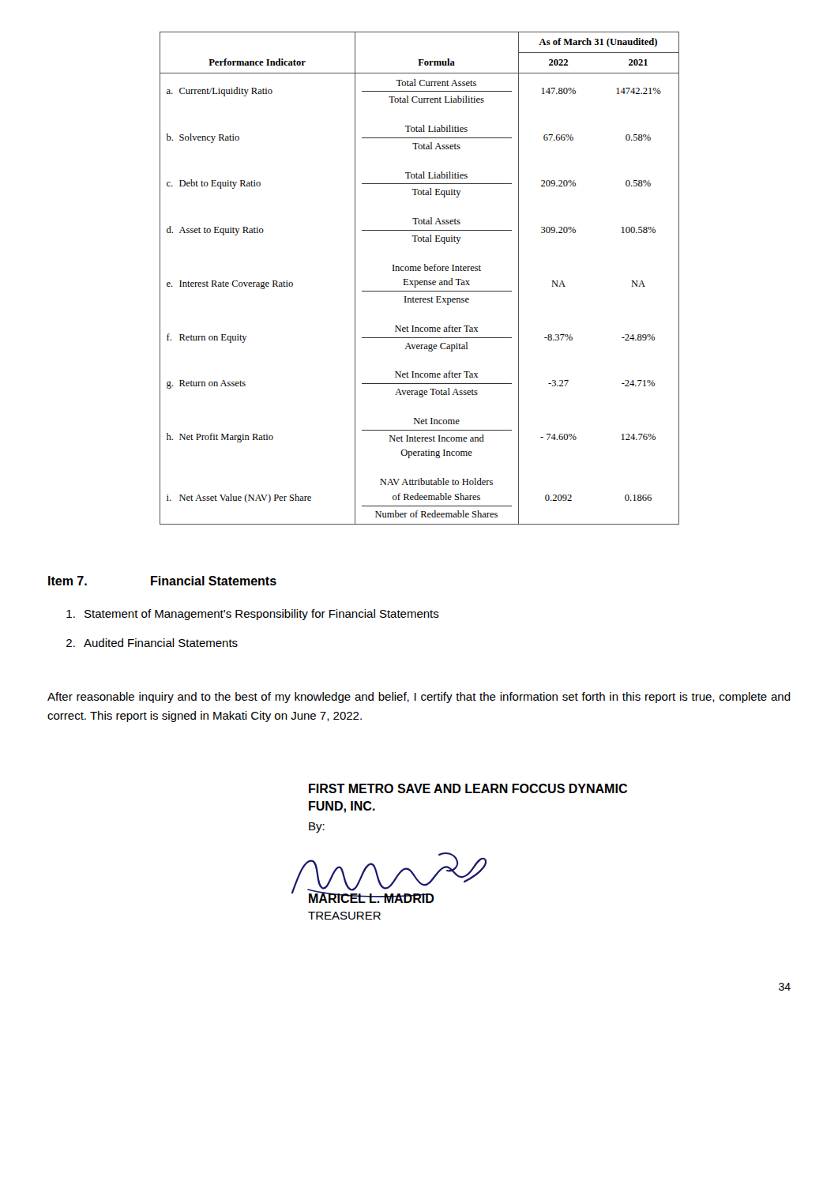| | | As of March 31 (Unaudited) |
| --- | --- | --- |
| Performance Indicator | Formula | 2022 | 2021 |
| a. Current/Liquidity Ratio | Total Current Assets Total Current Liabilities | 147.80% | 14742.21% |
| b. Solvency Ratio | Total Liabilities Total Assets | 67.66% | 0.58% |
| c. Debt to Equity Ratio | Total Liabilities Total Equity | 209.20% | 0.58% |
| d. Asset to Equity Ratio | Total Assets Total Equity | 309.20% | 100.58% |
| e. Interest Rate Coverage Ratio | Income before Interest Expense and Tax Interest Expense | NA | NA |
| f. Return on Equity | Net Income after Tax Average Capital | -8.37% | -24.89% |
| g. Return on Assets | Net Income after Tax Average Total Assets | -3.27 | -24.71% |
| h. Net Profit Margin Ratio | Net Income Net Interest Income and Operating Income | - 74.60% | 124.76% |
| i. Net Asset Value (NAV) Per Share | NAV Attributable to Holders of Redeemable Shares Number of Redeemable Shares | 0.2092 | 0.1866 |
Item 7. Financial Statements
Statement of Management's Responsibility for Financial Statements
Audited Financial Statements
After reasonable inquiry and to the best of my knowledge and belief, I certify that the information set forth in this report is true, complete and correct. This report is signed in Makati City on June 7, 2022.
FIRST METRO SAVE AND LEARN FOCCUS DYNAMIC
FUND, INC.
By:
MARICEL L. MADRID
TREASURER
34